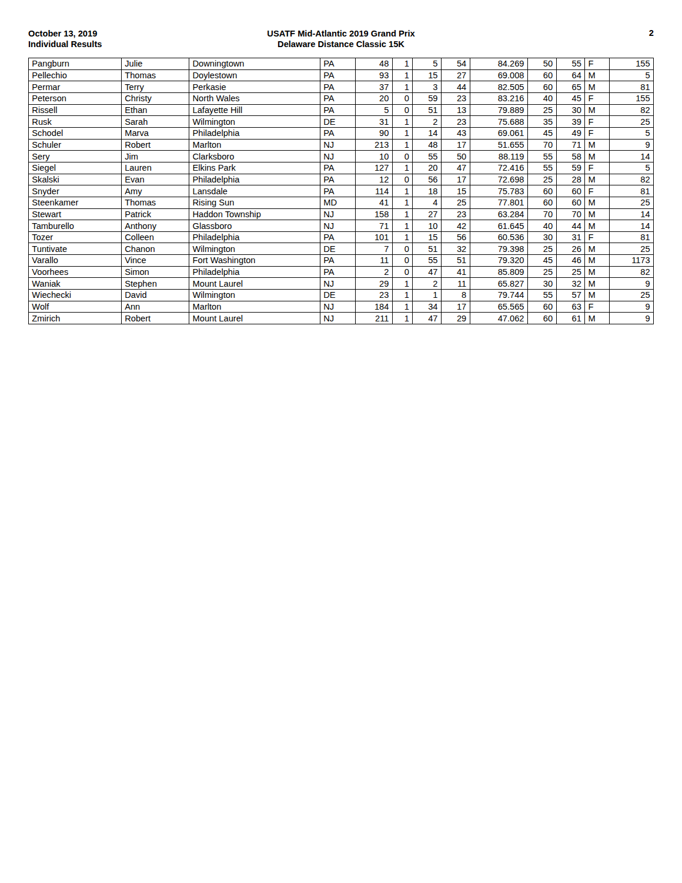October 13, 2019
Individual Results
USATF Mid-Atlantic 2019 Grand Prix
Delaware Distance Classic 15K
2
| Pangburn | Julie | Downingtown | PA | 48 | 1 | 5 | 54 | 84.269 | 50 | 55 | F | 155 |
| Pellechio | Thomas | Doylestown | PA | 93 | 1 | 15 | 27 | 69.008 | 60 | 64 | M | 5 |
| Permar | Terry | Perkasie | PA | 37 | 1 | 3 | 44 | 82.505 | 60 | 65 | M | 81 |
| Peterson | Christy | North Wales | PA | 20 | 0 | 59 | 23 | 83.216 | 40 | 45 | F | 155 |
| Rissell | Ethan | Lafayette Hill | PA | 5 | 0 | 51 | 13 | 79.889 | 25 | 30 | M | 82 |
| Rusk | Sarah | Wilmington | DE | 31 | 1 | 2 | 23 | 75.688 | 35 | 39 | F | 25 |
| Schodel | Marva | Philadelphia | PA | 90 | 1 | 14 | 43 | 69.061 | 45 | 49 | F | 5 |
| Schuler | Robert | Marlton | NJ | 213 | 1 | 48 | 17 | 51.655 | 70 | 71 | M | 9 |
| Sery | Jim | Clarksboro | NJ | 10 | 0 | 55 | 50 | 88.119 | 55 | 58 | M | 14 |
| Siegel | Lauren | Elkins Park | PA | 127 | 1 | 20 | 47 | 72.416 | 55 | 59 | F | 5 |
| Skalski | Evan | Philadelphia | PA | 12 | 0 | 56 | 17 | 72.698 | 25 | 28 | M | 82 |
| Snyder | Amy | Lansdale | PA | 114 | 1 | 18 | 15 | 75.783 | 60 | 60 | F | 81 |
| Steenkamer | Thomas | Rising Sun | MD | 41 | 1 | 4 | 25 | 77.801 | 60 | 60 | M | 25 |
| Stewart | Patrick | Haddon Township | NJ | 158 | 1 | 27 | 23 | 63.284 | 70 | 70 | M | 14 |
| Tamburello | Anthony | Glassboro | NJ | 71 | 1 | 10 | 42 | 61.645 | 40 | 44 | M | 14 |
| Tozer | Colleen | Philadelphia | PA | 101 | 1 | 15 | 56 | 60.536 | 30 | 31 | F | 81 |
| Tuntivate | Chanon | Wilmington | DE | 7 | 0 | 51 | 32 | 79.398 | 25 | 26 | M | 25 |
| Varallo | Vince | Fort Washington | PA | 11 | 0 | 55 | 51 | 79.320 | 45 | 46 | M | 1173 |
| Voorhees | Simon | Philadelphia | PA | 2 | 0 | 47 | 41 | 85.809 | 25 | 25 | M | 82 |
| Waniak | Stephen | Mount Laurel | NJ | 29 | 1 | 2 | 11 | 65.827 | 30 | 32 | M | 9 |
| Wiechecki | David | Wilmington | DE | 23 | 1 | 1 | 8 | 79.744 | 55 | 57 | M | 25 |
| Wolf | Ann | Marlton | NJ | 184 | 1 | 34 | 17 | 65.565 | 60 | 63 | F | 9 |
| Zmirich | Robert | Mount Laurel | NJ | 211 | 1 | 47 | 29 | 47.062 | 60 | 61 | M | 9 |